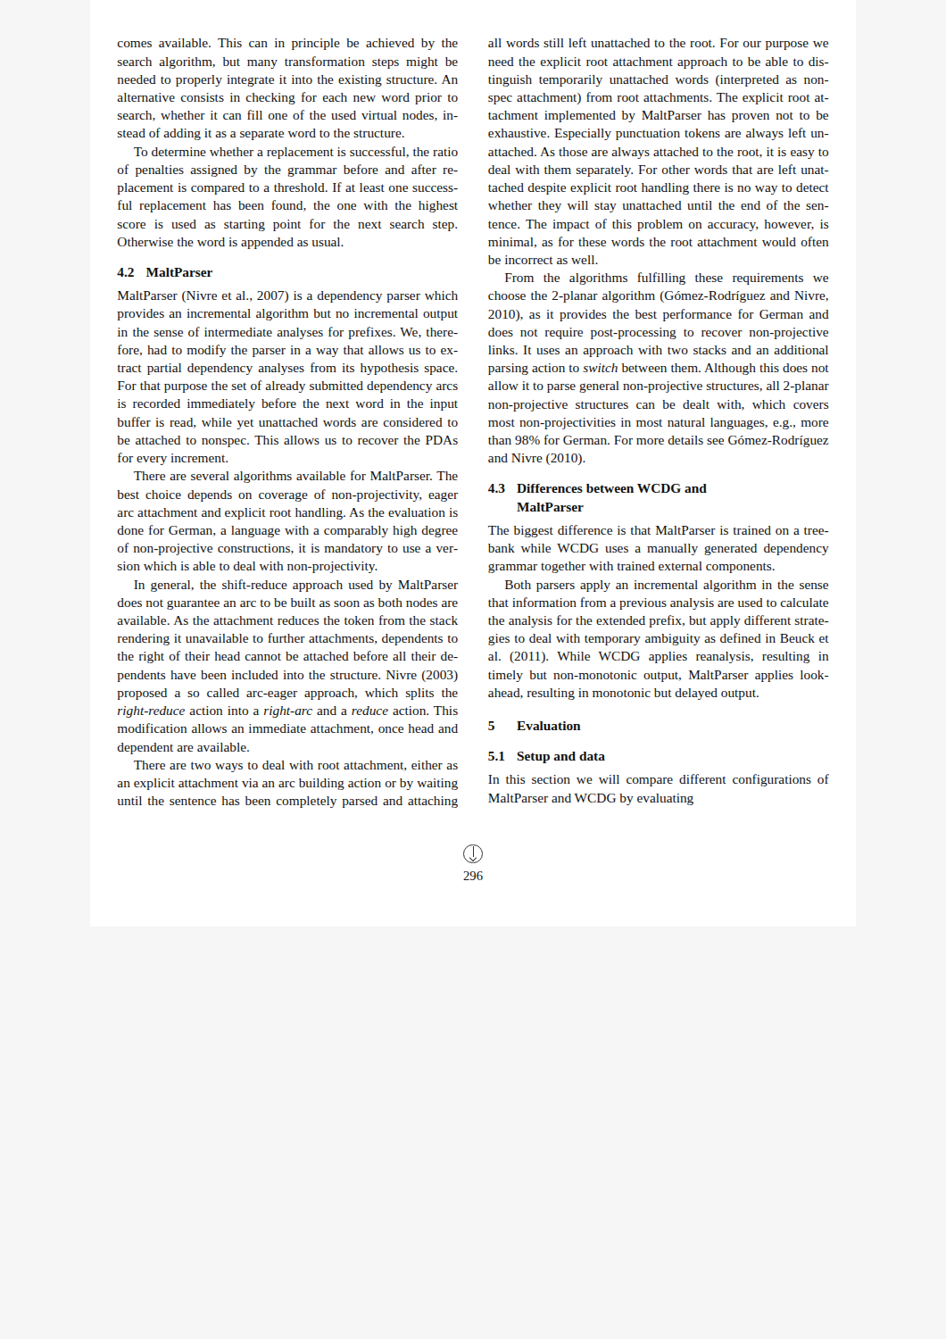comes available. This can in principle be achieved by the search algorithm, but many transformation steps might be needed to properly integrate it into the existing structure. An alternative consists in checking for each new word prior to search, whether it can fill one of the used virtual nodes, instead of adding it as a separate word to the structure.
To determine whether a replacement is successful, the ratio of penalties assigned by the grammar before and after replacement is compared to a threshold. If at least one successful replacement has been found, the one with the highest score is used as starting point for the next search step. Otherwise the word is appended as usual.
4.2 MaltParser
MaltParser (Nivre et al., 2007) is a dependency parser which provides an incremental algorithm but no incremental output in the sense of intermediate analyses for prefixes. We, therefore, had to modify the parser in a way that allows us to extract partial dependency analyses from its hypothesis space. For that purpose the set of already submitted dependency arcs is recorded immediately before the next word in the input buffer is read, while yet unattached words are considered to be attached to nonspec. This allows us to recover the PDAs for every increment.
There are several algorithms available for MaltParser. The best choice depends on coverage of non-projectivity, eager arc attachment and explicit root handling. As the evaluation is done for German, a language with a comparably high degree of non-projective constructions, it is mandatory to use a version which is able to deal with non-projectivity.
In general, the shift-reduce approach used by MaltParser does not guarantee an arc to be built as soon as both nodes are available. As the attachment reduces the token from the stack rendering it unavailable to further attachments, dependents to the right of their head cannot be attached before all their dependents have been included into the structure. Nivre (2003) proposed a so called arc-eager approach, which splits the right-reduce action into a right-arc and a reduce action. This modification allows an immediate attachment, once head and dependent are available.
There are two ways to deal with root attachment, either as an explicit attachment via an arc building action or by waiting until the sentence has been completely parsed and attaching all words still left unattached to the root. For our purpose we need the explicit root attachment approach to be able to distinguish temporarily unattached words (interpreted as nonspec attachment) from root attachments. The explicit root attachment implemented by MaltParser has proven not to be exhaustive. Especially punctuation tokens are always left unattached. As those are always attached to the root, it is easy to deal with them separately. For other words that are left unattached despite explicit root handling there is no way to detect whether they will stay unattached until the end of the sentence. The impact of this problem on accuracy, however, is minimal, as for these words the root attachment would often be incorrect as well.
From the algorithms fulfilling these requirements we choose the 2-planar algorithm (Gómez-Rodríguez and Nivre, 2010), as it provides the best performance for German and does not require post-processing to recover non-projective links. It uses an approach with two stacks and an additional parsing action to switch between them. Although this does not allow it to parse general non-projective structures, all 2-planar non-projective structures can be dealt with, which covers most non-projectivities in most natural languages, e.g., more than 98% for German. For more details see Gómez-Rodríguez and Nivre (2010).
4.3 Differences between WCDG and
MaltParser
The biggest difference is that MaltParser is trained on a tree-bank while WCDG uses a manually generated dependency grammar together with trained external components.
Both parsers apply an incremental algorithm in the sense that information from a previous analysis are used to calculate the analysis for the extended prefix, but apply different strategies to deal with temporary ambiguity as defined in Beuck et al. (2011). While WCDG applies reanalysis, resulting in timely but non-monotonic output, MaltParser applies lookahead, resulting in monotonic but delayed output.
5 Evaluation
5.1 Setup and data
In this section we will compare different configurations of MaltParser and WCDG by evaluating
296